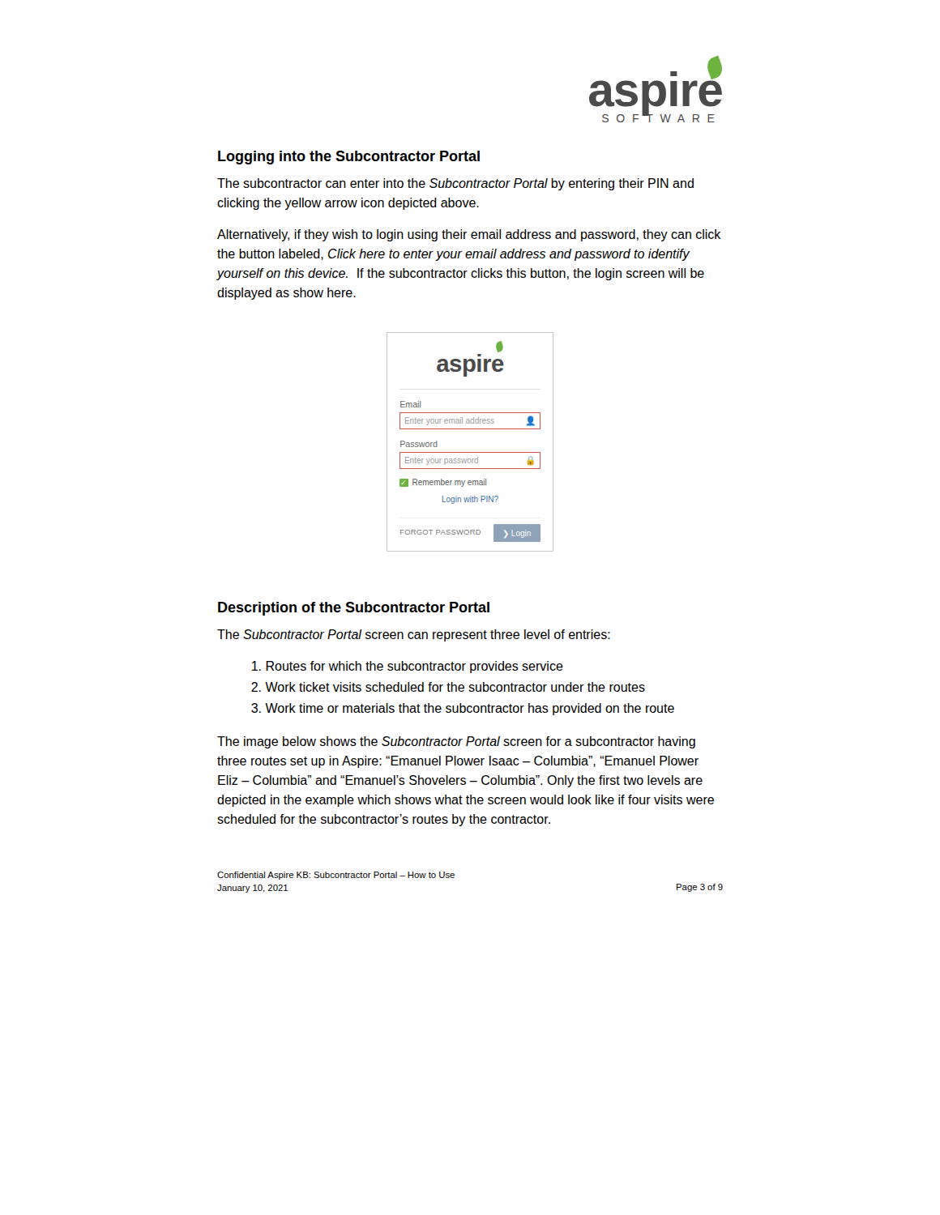aspire
SOFTWARE
Logging into the Subcontractor Portal
The subcontractor can enter into the Subcontractor Portal by entering their PIN and clicking the yellow arrow icon depicted above.
Alternatively, if they wish to login using their email address and password, they can click the button labeled, Click here to enter your email address and password to identify yourself on this device. If the subcontractor clicks this button, the login screen will be displayed as show here.
aspire
Email
Enter your email address 👤
Password
Enter your password 🔒
✓ Remember my email
Login with PIN?
FORGOT PASSWORD ❯ Login
Description of the Subcontractor Portal
The Subcontractor Portal screen can represent three level of entries:
Routes for which the subcontractor provides service
Work ticket visits scheduled for the subcontractor under the routes
Work time or materials that the subcontractor has provided on the route
The image below shows the Subcontractor Portal screen for a subcontractor having three routes set up in Aspire: “Emanuel Plower Isaac – Columbia”, “Emanuel Plower Eliz – Columbia” and “Emanuel’s Shovelers – Columbia”. Only the first two levels are depicted in the example which shows what the screen would look like if four visits were scheduled for the subcontractor’s routes by the contractor.
Confidential Aspire KB: Subcontractor Portal – How to Use
January 10, 2021
Page 3 of 9